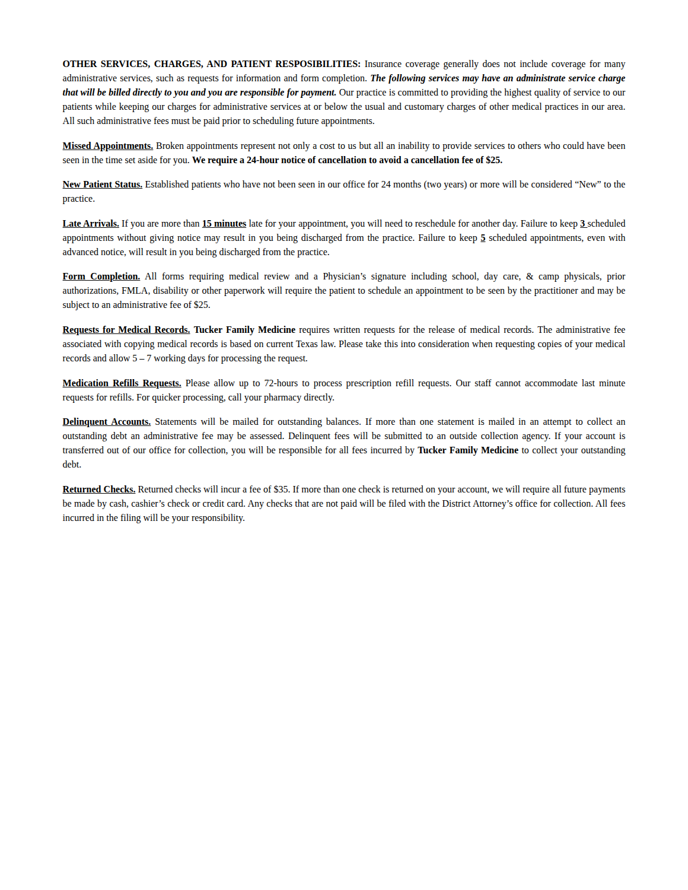OTHER SERVICES, CHARGES, AND PATIENT RESPOSIBILITIES: Insurance coverage generally does not include coverage for many administrative services, such as requests for information and form completion. The following services may have an administrate service charge that will be billed directly to you and you are responsible for payment. Our practice is committed to providing the highest quality of service to our patients while keeping our charges for administrative services at or below the usual and customary charges of other medical practices in our area. All such administrative fees must be paid prior to scheduling future appointments.
Missed Appointments. Broken appointments represent not only a cost to us but all an inability to provide services to others who could have been seen in the time set aside for you. We require a 24-hour notice of cancellation to avoid a cancellation fee of $25.
New Patient Status. Established patients who have not been seen in our office for 24 months (two years) or more will be considered “New” to the practice.
Late Arrivals. If you are more than 15 minutes late for your appointment, you will need to reschedule for another day. Failure to keep 3 scheduled appointments without giving notice may result in you being discharged from the practice. Failure to keep 5 scheduled appointments, even with advanced notice, will result in you being discharged from the practice.
Form Completion. All forms requiring medical review and a Physician’s signature including school, day care, & camp physicals, prior authorizations, FMLA, disability or other paperwork will require the patient to schedule an appointment to be seen by the practitioner and may be subject to an administrative fee of $25.
Requests for Medical Records. Tucker Family Medicine requires written requests for the release of medical records. The administrative fee associated with copying medical records is based on current Texas law. Please take this into consideration when requesting copies of your medical records and allow 5 – 7 working days for processing the request.
Medication Refills Requests. Please allow up to 72-hours to process prescription refill requests. Our staff cannot accommodate last minute requests for refills. For quicker processing, call your pharmacy directly.
Delinquent Accounts. Statements will be mailed for outstanding balances. If more than one statement is mailed in an attempt to collect an outstanding debt an administrative fee may be assessed. Delinquent fees will be submitted to an outside collection agency. If your account is transferred out of our office for collection, you will be responsible for all fees incurred by Tucker Family Medicine to collect your outstanding debt.
Returned Checks. Returned checks will incur a fee of $35. If more than one check is returned on your account, we will require all future payments be made by cash, cashier’s check or credit card. Any checks that are not paid will be filed with the District Attorney’s office for collection. All fees incurred in the filing will be your responsibility.